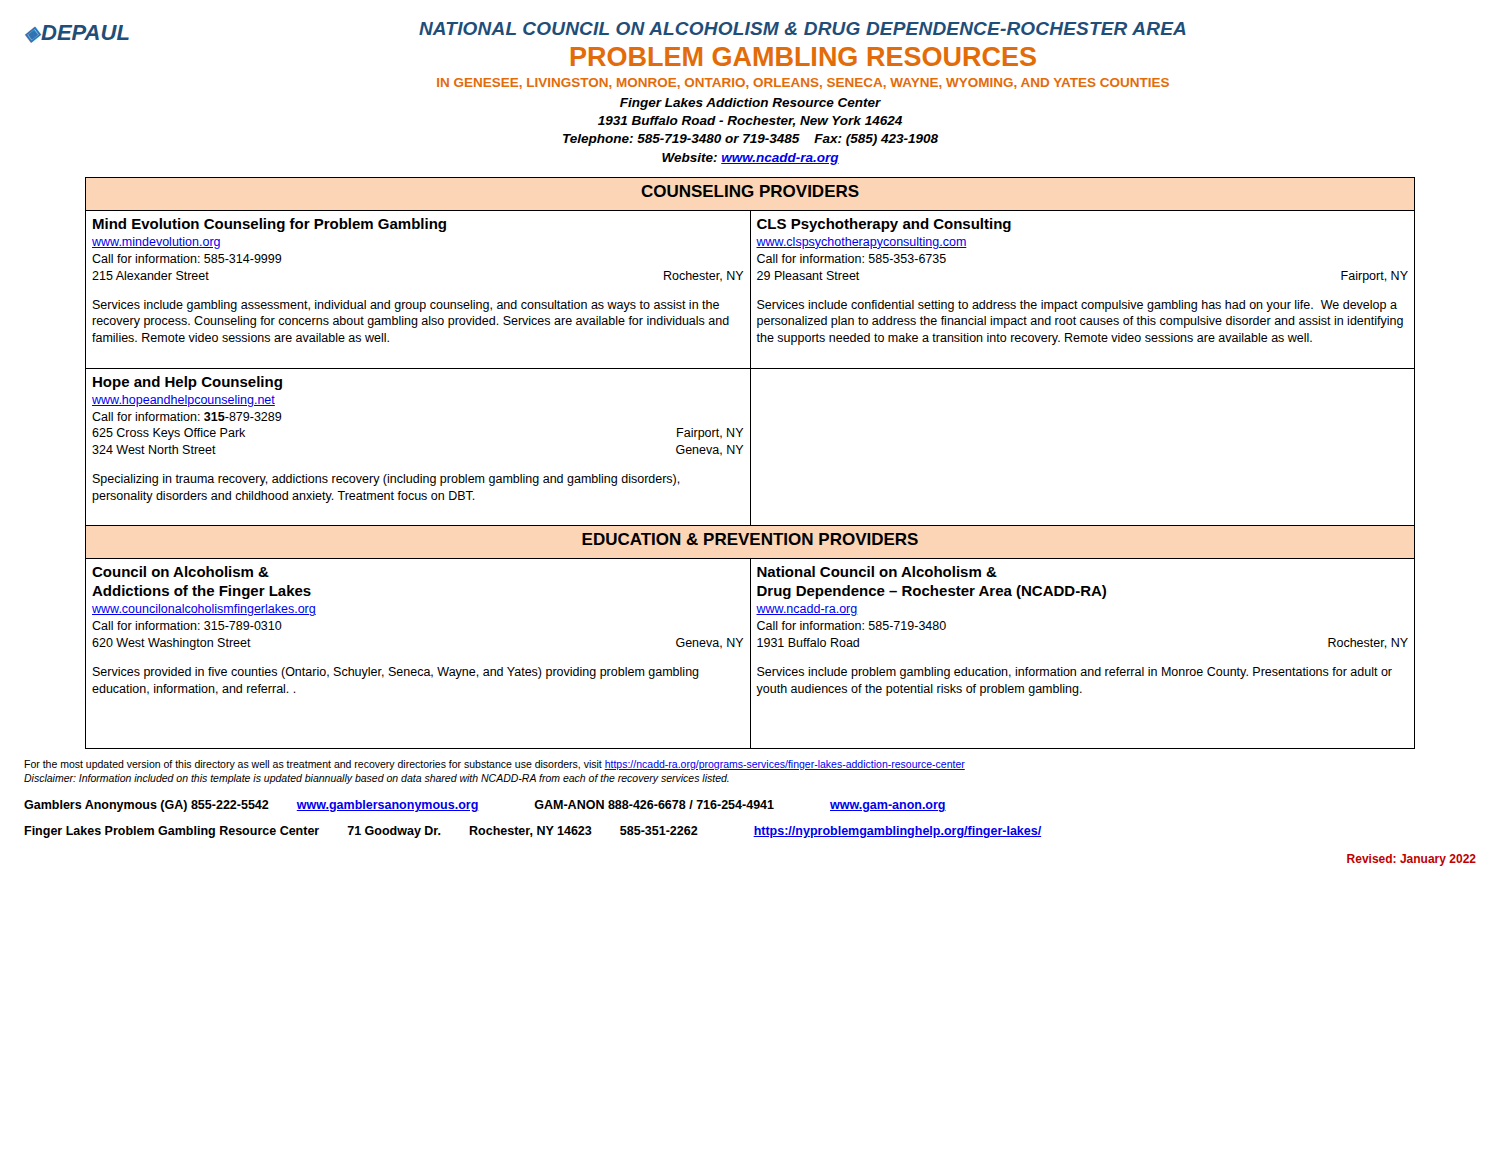◈DEPAUL
NATIONAL COUNCIL ON ALCOHOLISM & DRUG DEPENDENCE-ROCHESTER AREA
PROBLEM GAMBLING RESOURCES
IN GENESEE, LIVINGSTON, MONROE, ONTARIO, ORLEANS, SENECA, WAYNE, WYOMING, AND YATES COUNTIES
Finger Lakes Addiction Resource Center
1931 Buffalo Road - Rochester, New York 14624
Telephone: 585-719-3480 or 719-3485 Fax: (585) 423-1908
Website: www.ncadd-ra.org
| COUNSELING PROVIDERS |
| --- |
| Mind Evolution Counseling for Problem Gambling www.mindevolution.org Call for information: 585-314-9999 215 Alexander Street Rochester, NY Services include gambling assessment, individual and group counseling, and consultation as ways to assist in the recovery process. Counseling for concerns about gambling also provided. Services are available for individuals and families. Remote video sessions are available as well. | CLS Psychotherapy and Consulting www.clspsychotherapyconsulting.com Call for information: 585-353-6735 29 Pleasant Street Fairport, NY Services include confidential setting to address the impact compulsive gambling has had on your life. We develop a personalized plan to address the financial impact and root causes of this compulsive disorder and assist in identifying the supports needed to make a transition into recovery. Remote video sessions are available as well. |
| Hope and Help Counseling www.hopeandhelpcounseling.net Call for information: 315 -879-3289 625 Cross Keys Office Park Fairport, NY 324 West North Street Geneva, NY Specializing in trauma recovery, addictions recovery (including problem gambling and gambling disorders), personality disorders and childhood anxiety. Treatment focus on DBT. | |
| EDUCATION & PREVENTION PROVIDERS |
| Council on Alcoholism & Addictions of the Finger Lakes www.councilonalcoholismfingerlakes.org Call for information: 315-789-0310 620 West Washington Street Geneva, NY Services provided in five counties (Ontario, Schuyler, Seneca, Wayne, and Yates) providing problem gambling education, information, and referral. . | National Council on Alcoholism & Drug Dependence – Rochester Area (NCADD-RA) www.ncadd-ra.org Call for information: 585-719-3480 1931 Buffalo Road Rochester, NY Services include problem gambling education, information and referral in Monroe County. Presentations for adult or youth audiences of the potential risks of problem gambling. |
For the most updated version of this directory as well as treatment and recovery directories for substance use disorders, visit https://ncadd-ra.org/programs-services/finger-lakes-addiction-resource-center
Disclaimer: Information included on this template is updated biannually based on data shared with NCADD-RA from each of the recovery services listed.
Gamblers Anonymous (GA) 855-222-5542 www.gamblersanonymous.org GAM-ANON 888-426-6678 / 716-254-4941 www.gam-anon.org
Finger Lakes Problem Gambling Resource Center 71 Goodway Dr. Rochester, NY 14623 585-351-2262 https://nyproblemgamblinghelp.org/finger-lakes/
Revised: January 2022